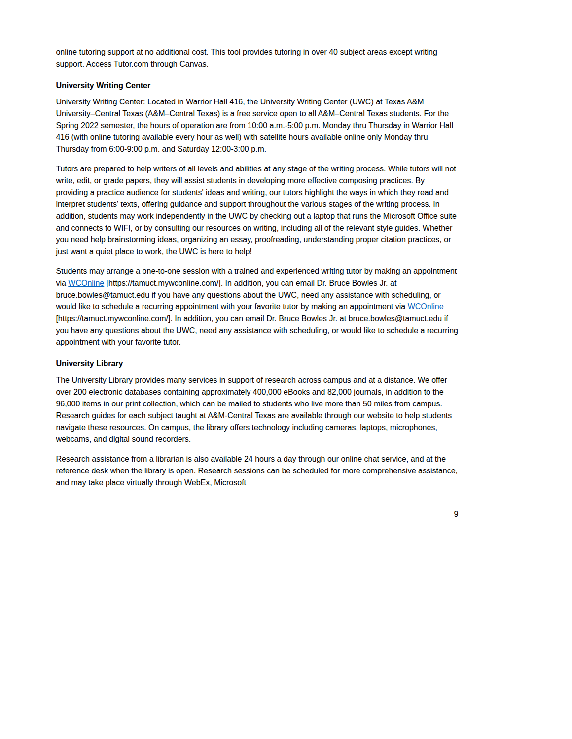online tutoring support at no additional cost. This tool provides tutoring in over 40 subject areas except writing support. Access Tutor.com through Canvas.
University Writing Center
University Writing Center: Located in Warrior Hall 416, the University Writing Center (UWC) at Texas A&M University–Central Texas (A&M–Central Texas) is a free service open to all A&M–Central Texas students. For the Spring 2022 semester, the hours of operation are from 10:00 a.m.-5:00 p.m. Monday thru Thursday in Warrior Hall 416 (with online tutoring available every hour as well) with satellite hours available online only Monday thru Thursday from 6:00-9:00 p.m. and Saturday 12:00-3:00 p.m.
Tutors are prepared to help writers of all levels and abilities at any stage of the writing process. While tutors will not write, edit, or grade papers, they will assist students in developing more effective composing practices. By providing a practice audience for students' ideas and writing, our tutors highlight the ways in which they read and interpret students' texts, offering guidance and support throughout the various stages of the writing process. In addition, students may work independently in the UWC by checking out a laptop that runs the Microsoft Office suite and connects to WIFI, or by consulting our resources on writing, including all of the relevant style guides. Whether you need help brainstorming ideas, organizing an essay, proofreading, understanding proper citation practices, or just want a quiet place to work, the UWC is here to help!
Students may arrange a one-to-one session with a trained and experienced writing tutor by making an appointment via WCOnline [https://tamuct.mywconline.com/]. In addition, you can email Dr. Bruce Bowles Jr. at bruce.bowles@tamuct.edu if you have any questions about the UWC, need any assistance with scheduling, or would like to schedule a recurring appointment with your favorite tutor by making an appointment via WCOnline [https://tamuct.mywconline.com/]. In addition, you can email Dr. Bruce Bowles Jr. at bruce.bowles@tamuct.edu if you have any questions about the UWC, need any assistance with scheduling, or would like to schedule a recurring appointment with your favorite tutor.
University Library
The University Library provides many services in support of research across campus and at a distance. We offer over 200 electronic databases containing approximately 400,000 eBooks and 82,000 journals, in addition to the 96,000 items in our print collection, which can be mailed to students who live more than 50 miles from campus. Research guides for each subject taught at A&M-Central Texas are available through our website to help students navigate these resources. On campus, the library offers technology including cameras, laptops, microphones, webcams, and digital sound recorders.
Research assistance from a librarian is also available 24 hours a day through our online chat service, and at the reference desk when the library is open. Research sessions can be scheduled for more comprehensive assistance, and may take place virtually through WebEx, Microsoft
9